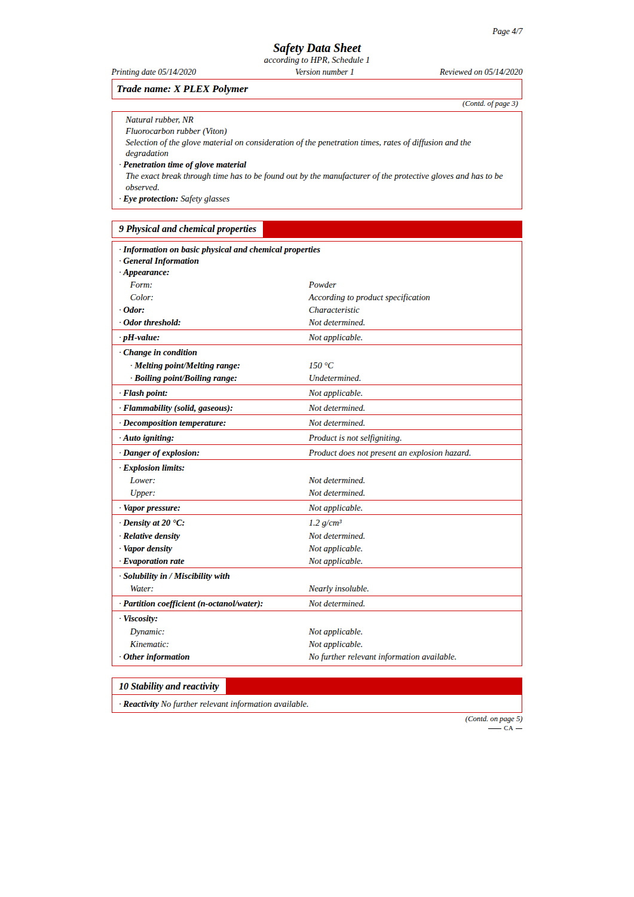Page 4/7
Safety Data Sheet
according to HPR, Schedule 1
Printing date 05/14/2020 Version number 1 Reviewed on 05/14/2020
Trade name: X PLEX Polymer
(Contd. of page 3)
Natural rubber, NR
Fluorocarbon rubber (Viton)
Selection of the glove material on consideration of the penetration times, rates of diffusion and the degradation
· Penetration time of glove material
The exact break through time has to be found out by the manufacturer of the protective gloves and has to be observed.
· Eye protection: Safety glasses
9 Physical and chemical properties
· Information on basic physical and chemical properties
· General Information
· Appearance:
| Form: | Powder |
| Color: | According to product specification |
| · Odor: | Characteristic |
| · Odor threshold: | Not determined. |
| · pH-value: | Not applicable. |
| · Change in condition | |
| · Melting point/Melting range: | 150 °C |
| · Boiling point/Boiling range: | Undetermined. |
| · Flash point: | Not applicable. |
| · Flammability (solid, gaseous): | Not determined. |
| · Decomposition temperature: | Not determined. |
| · Auto igniting: | Product is not selfigniting. |
| · Danger of explosion: | Product does not present an explosion hazard. |
| · Explosion limits: | |
| Lower: | Not determined. |
| Upper: | Not determined. |
| · Vapor pressure: | Not applicable. |
| · Density at 20 °C: | 1.2 g/cm³ |
| · Relative density | Not determined. |
| · Vapor density | Not applicable. |
| · Evaporation rate | Not applicable. |
| · Solubility in / Miscibility with | |
| Water: | Nearly insoluble. |
| · Partition coefficient (n-octanol/water): | Not determined. |
| · Viscosity: | |
| Dynamic: | Not applicable. |
| Kinematic: | Not applicable. |
| · Other information | No further relevant information available. |
10 Stability and reactivity
· Reactivity No further relevant information available.
(Contd. on page 5)
CA